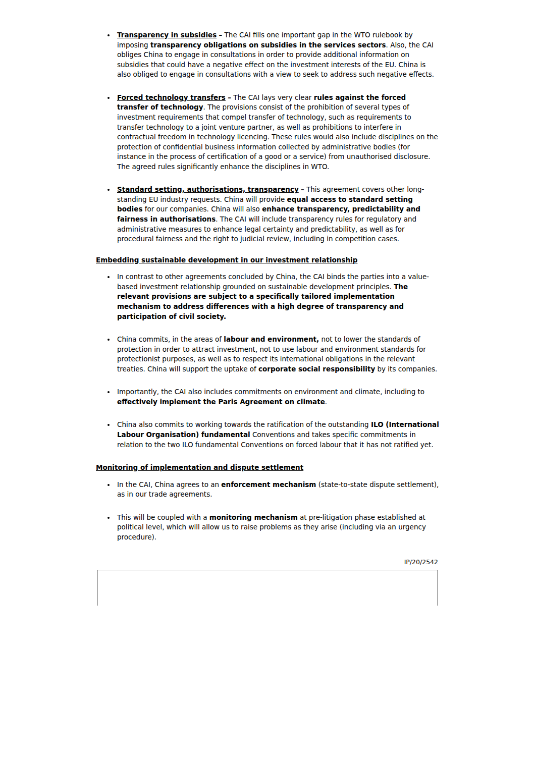Transparency in subsidies – The CAI fills one important gap in the WTO rulebook by imposing transparency obligations on subsidies in the services sectors. Also, the CAI obliges China to engage in consultations in order to provide additional information on subsidies that could have a negative effect on the investment interests of the EU. China is also obliged to engage in consultations with a view to seek to address such negative effects.
Forced technology transfers – The CAI lays very clear rules against the forced transfer of technology. The provisions consist of the prohibition of several types of investment requirements that compel transfer of technology, such as requirements to transfer technology to a joint venture partner, as well as prohibitions to interfere in contractual freedom in technology licencing. These rules would also include disciplines on the protection of confidential business information collected by administrative bodies (for instance in the process of certification of a good or a service) from unauthorised disclosure. The agreed rules significantly enhance the disciplines in WTO.
Standard setting, authorisations, transparency – This agreement covers other long-standing EU industry requests. China will provide equal access to standard setting bodies for our companies. China will also enhance transparency, predictability and fairness in authorisations. The CAI will include transparency rules for regulatory and administrative measures to enhance legal certainty and predictability, as well as for procedural fairness and the right to judicial review, including in competition cases.
Embedding sustainable development in our investment relationship
In contrast to other agreements concluded by China, the CAI binds the parties into a value-based investment relationship grounded on sustainable development principles. The relevant provisions are subject to a specifically tailored implementation mechanism to address differences with a high degree of transparency and participation of civil society.
China commits, in the areas of labour and environment, not to lower the standards of protection in order to attract investment, not to use labour and environment standards for protectionist purposes, as well as to respect its international obligations in the relevant treaties. China will support the uptake of corporate social responsibility by its companies.
Importantly, the CAI also includes commitments on environment and climate, including to effectively implement the Paris Agreement on climate.
China also commits to working towards the ratification of the outstanding ILO (International Labour Organisation) fundamental Conventions and takes specific commitments in relation to the two ILO fundamental Conventions on forced labour that it has not ratified yet.
Monitoring of implementation and dispute settlement
In the CAI, China agrees to an enforcement mechanism (state-to-state dispute settlement), as in our trade agreements.
This will be coupled with a monitoring mechanism at pre-litigation phase established at political level, which will allow us to raise problems as they arise (including via an urgency procedure).
IP/20/2542